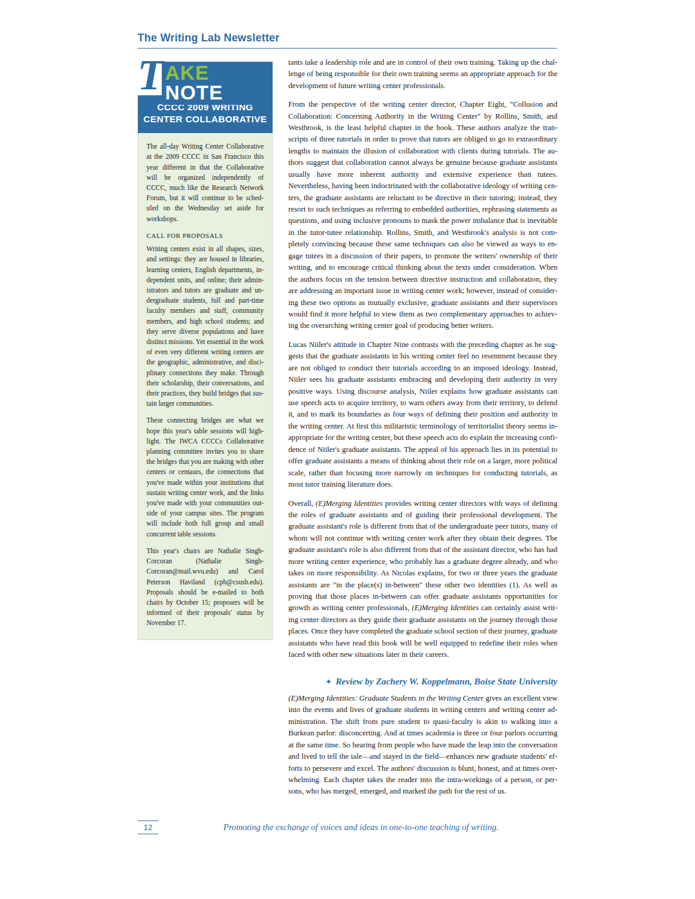The Writing Lab Newsletter
T AKE NOTE
CCCC 2009 WRITING
CENTER COLLABORATIVE
The all-day Writing Center Collaborative at the 2009 CCCC in San Francisco this year different in that the Collaborative will be organized independently of CCCC, much like the Research Network Forum, but it will continue to be scheduled on the Wednesday set aside for workshops.
CALL FOR PROPOSALS
Writing centers exist in all shapes, sizes, and settings: they are housed in libraries, learning centers, English departments, independent units, and online; their administrators and tutors are graduate and undergraduate students, full and part-time faculty members and staff, community members, and high school students; and they serve diverse populations and have distinct missions. Yet essential in the work of even very different writing centers are the geographic, administrative, and disciplinary connections they make. Through their scholarship, their conversations, and their practices, they build bridges that sustain larger communities.
These connecting bridges are what we hope this year's table sessions will highlight. The IWCA CCCCs Collaborative planning committee invites you to share the bridges that you are making with other centers or centaurs, the connections that you've made within your institutions that sustain writing center work, and the links you've made with your communities outside of your campus sites. The program will include both full group and small concurrent table sessions.
This year's chairs are Nathalie Singh-Corcoran (Nathalie Singh-Corcoran@mail.wvu.edu) and Carol Peterson Haviland (cph@csusb.edu). Proposals should be e-mailed to both chairs by October 15; proposers will be informed of their proposals' status by November 17.
tants take a leadership role and are in control of their own training. Taking up the challenge of being responsible for their own training seems an appropriate approach for the development of future writing center professionals.
From the perspective of the writing center director, Chapter Eight, "Collusion and Collaboration: Concerning Authority in the Writing Center" by Rollins, Smith, and Westbrook, is the least helpful chapter in the book. These authors analyze the transcripts of three tutorials in order to prove that tutors are obliged to go to extraordinary lengths to maintain the illusion of collaboration with clients during tutorials. The authors suggest that collaboration cannot always be genuine because graduate assistants usually have more inherent authority and extensive experience than tutees. Nevertheless, having been indoctrinated with the collaborative ideology of writing centers, the graduate assistants are reluctant to be directive in their tutoring; instead, they resort to such techniques as referring to embedded authorities, rephrasing statements as questions, and using inclusive pronouns to mask the power imbalance that is inevitable in the tutor-tutee relationship. Rollins, Smith, and Westbrook's analysis is not completely convincing because these same techniques can also be viewed as ways to engage tutees in a discussion of their papers, to promote the writers' ownership of their writing, and to encourage critical thinking about the texts under consideration. When the authors focus on the tension between directive instruction and collaboration, they are addressing an important issue in writing center work; however, instead of considering these two options as mutually exclusive, graduate assistants and their supervisors would find it more helpful to view them as two complementary approaches to achieving the overarching writing center goal of producing better writers.
Lucas Niiler's attitude in Chapter Nine contrasts with the preceding chapter as he suggests that the graduate assistants in his writing center feel no resentment because they are not obliged to conduct their tutorials according to an imposed ideology. Instead, Niiler sees his graduate assistants embracing and developing their authority in very positive ways. Using discourse analysis, Niiler explains how graduate assistants can use speech acts to acquire territory, to warn others away from their territory, to defend it, and to mark its boundaries as four ways of defining their position and authority in the writing center. At first this militaristic terminology of territorialist theory seems inappropriate for the writing center, but these speech acts do explain the increasing confidence of Niiler's graduate assistants. The appeal of his approach lies in its potential to offer graduate assistants a means of thinking about their role on a larger, more political scale, rather than focusing more narrowly on techniques for conducting tutorials, as most tutor training literature does.
Overall, (E)Merging Identities provides writing center directors with ways of defining the roles of graduate assistants and of guiding their professional development. The graduate assistant's role is different from that of the undergraduate peer tutors, many of whom will not continue with writing center work after they obtain their degrees. The graduate assistant's role is also different from that of the assistant director, who has had more writing center experience, who probably has a graduate degree already, and who takes on more responsibility. As Nicolas explains, for two or three years the graduate assistants are "in the place(s) in-between" these other two identities (1). As well as proving that those places in-between can offer graduate assistants opportunities for growth as writing center professionals, (E)Merging Identities can certainly assist writing center directors as they guide their graduate assistants on the journey through those places. Once they have completed the graduate school section of their journey, graduate assistants who have read this book will be well equipped to redefine their roles when faced with other new situations later in their careers.
✦Review by Zachery W. Koppelmann, Boise State University
(E)Merging Identities: Graduate Students in the Writing Center gives an excellent view into the events and lives of graduate students in writing centers and writing center administration. The shift from pure student to quasi-faculty is akin to walking into a Burkean parlor: disconcerting. And at times academia is three or four parlors occurring at the same time. So hearing from people who have made the leap into the conversation and lived to tell the tale—and stayed in the field—enhances new graduate students' efforts to persevere and excel. The authors' discussion is blunt, honest, and at times overwhelming. Each chapter takes the reader into the intra-workings of a person, or persons, who has merged, emerged, and marked the path for the rest of us.
12
Promoting the exchange of voices and ideas in one-to-one teaching of writing.